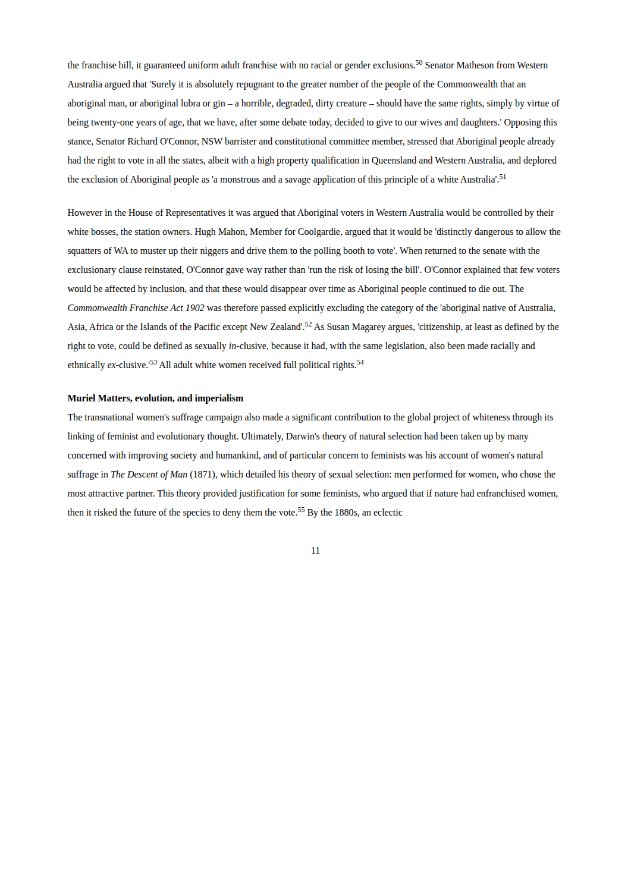the franchise bill, it guaranteed uniform adult franchise with no racial or gender exclusions.50 Senator Matheson from Western Australia argued that 'Surely it is absolutely repugnant to the greater number of the people of the Commonwealth that an aboriginal man, or aboriginal lubra or gin – a horrible, degraded, dirty creature – should have the same rights, simply by virtue of being twenty-one years of age, that we have, after some debate today, decided to give to our wives and daughters.' Opposing this stance, Senator Richard O'Connor, NSW barrister and constitutional committee member, stressed that Aboriginal people already had the right to vote in all the states, albeit with a high property qualification in Queensland and Western Australia, and deplored the exclusion of Aboriginal people as 'a monstrous and a savage application of this principle of a white Australia'.51
However in the House of Representatives it was argued that Aboriginal voters in Western Australia would be controlled by their white bosses, the station owners. Hugh Mahon, Member for Coolgardie, argued that it would be 'distinctly dangerous to allow the squatters of WA to muster up their niggers and drive them to the polling booth to vote'. When returned to the senate with the exclusionary clause reinstated, O'Connor gave way rather than 'run the risk of losing the bill'. O'Connor explained that few voters would be affected by inclusion, and that these would disappear over time as Aboriginal people continued to die out. The Commonwealth Franchise Act 1902 was therefore passed explicitly excluding the category of the 'aboriginal native of Australia, Asia, Africa or the Islands of the Pacific except New Zealand'.52 As Susan Magarey argues, 'citizenship, at least as defined by the right to vote, could be defined as sexually in-clusive, because it had, with the same legislation, also been made racially and ethnically ex-clusive.'53 All adult white women received full political rights.54
Muriel Matters, evolution, and imperialism
The transnational women's suffrage campaign also made a significant contribution to the global project of whiteness through its linking of feminist and evolutionary thought. Ultimately, Darwin's theory of natural selection had been taken up by many concerned with improving society and humankind, and of particular concern to feminists was his account of women's natural suffrage in The Descent of Man (1871), which detailed his theory of sexual selection: men performed for women, who chose the most attractive partner. This theory provided justification for some feminists, who argued that if nature had enfranchised women, then it risked the future of the species to deny them the vote.55 By the 1880s, an eclectic
11